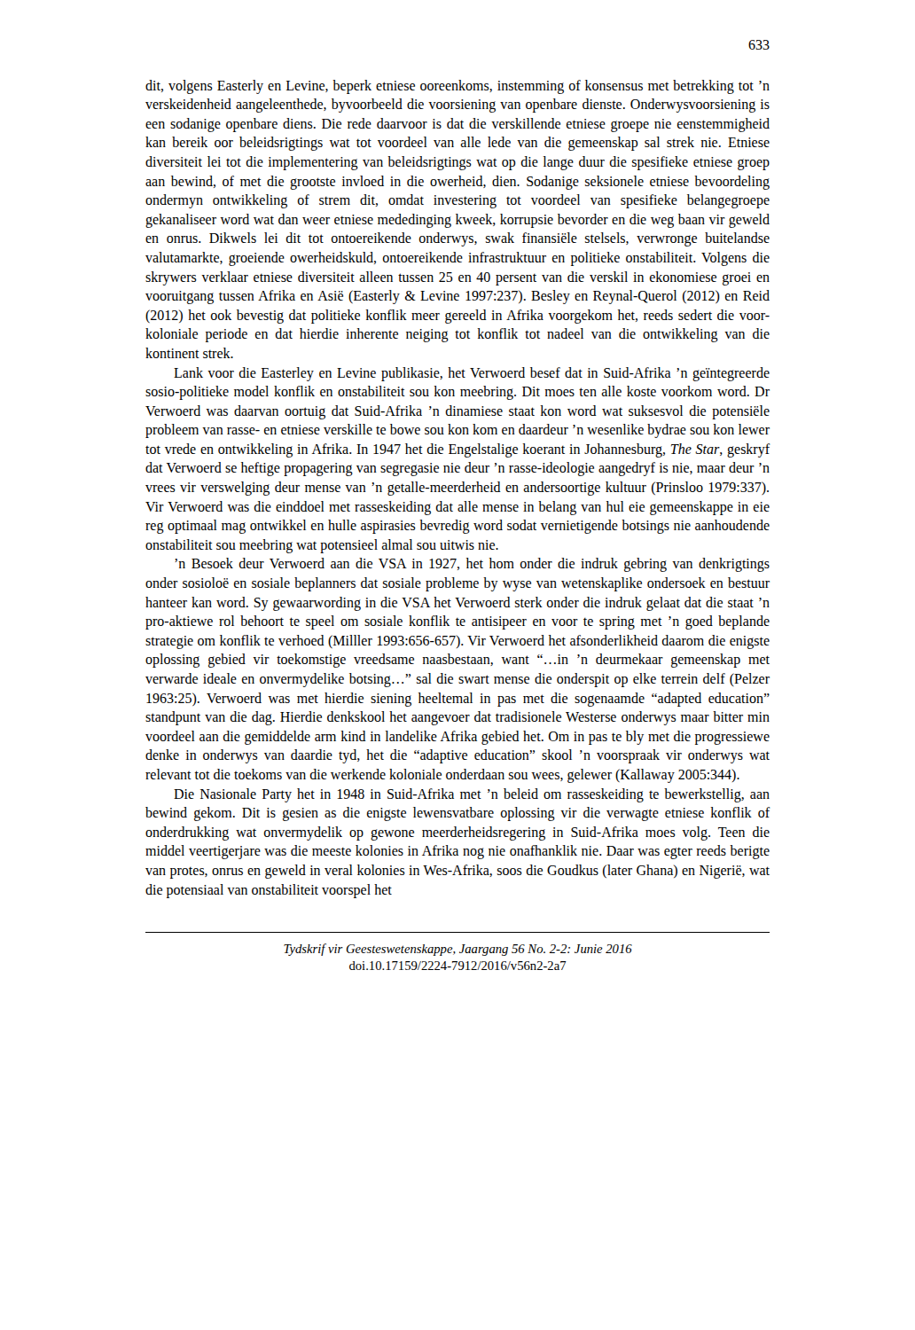633
dit, volgens Easterly en Levine, beperk etniese ooreenkoms, instemming of konsensus met betrekking tot ’n verskeidenheid aangeleenthede, byvoorbeeld die voorsiening van openbare dienste. Onderwysvoorsiening is een sodanige openbare diens. Die rede daarvoor is dat die verskillende etniese groepe nie eenstemmigheid kan bereik oor beleidsrigtings wat tot voordeel van alle lede van die gemeenskap sal strek nie. Etniese diversiteit lei tot die implementering van beleidsrigtings wat op die lange duur die spesifieke etniese groep aan bewind, of met die grootste invloed in die owerheid, dien. Sodanige seksionele etniese bevoordeling ondermyn ontwikkeling of strem dit, omdat investering tot voordeel van spesifieke belangegroepe gekanaliseer word wat dan weer etniese mededinging kweek, korrupsie bevorder en die weg baan vir geweld en onrus. Dikwels lei dit tot ontoereikende onderwys, swak finansiële stelsels, verwronge buitelandse valutamarkte, groeiende owerheidskuld, ontoereikende infrastruktuur en politieke onstabiliteit. Volgens die skrywers verklaar etniese diversiteit alleen tussen 25 en 40 persent van die verskil in ekonomiese groei en vooruitgang tussen Afrika en Asië (Easterly & Levine 1997:237). Besley en Reynal-Querol (2012) en Reid (2012) het ook bevestig dat politieke konflik meer gereeld in Afrika voorgekom het, reeds sedert die voor-koloniale periode en dat hierdie inherente neiging tot konflik tot nadeel van die ontwikkeling van die kontinent strek.
Lank voor die Easterley en Levine publikasie, het Verwoerd besef dat in Suid-Afrika ’n geïntegreerde sosio-politieke model konflik en onstabiliteit sou kon meebring. Dit moes ten alle koste voorkom word. Dr Verwoerd was daarvan oortuig dat Suid-Afrika ’n dinamiese staat kon word wat suksesvol die potensiële probleem van rasse- en etniese verskille te bowe sou kon kom en daardeur ’n wesenlike bydrae sou kon lewer tot vrede en ontwikkeling in Afrika. In 1947 het die Engelstalige koerant in Johannesburg, The Star, geskryf dat Verwoerd se heftige propagering van segregasie nie deur ’n rasse-ideologie aangedryf is nie, maar deur ’n vrees vir verswelging deur mense van ’n getalle-meerderheid en andersoortige kultuur (Prinsloo 1979:337). Vir Verwoerd was die einddoel met rasseskeiding dat alle mense in belang van hul eie gemeenskappe in eie reg optimaal mag ontwikkel en hulle aspirasies bevredig word sodat vernietigende botsings nie aanhoudende onstabiliteit sou meebring wat potensieel almal sou uitwis nie.
’n Besoek deur Verwoerd aan die VSA in 1927, het hom onder die indruk gebring van denkrigtings onder sosioloë en sosiale beplanners dat sosiale probleme by wyse van wetenskaplike ondersoek en bestuur hanteer kan word. Sy gewaarwording in die VSA het Verwoerd sterk onder die indruk gelaat dat die staat ’n pro-aktiewe rol behoort te speel om sosiale konflik te antisipeer en voor te spring met ’n goed beplande strategie om konflik te verhoed (Milller 1993:656-657). Vir Verwoerd het afsonderlikheid daarom die enigste oplossing gebied vir toekomstige vreedsame naasbestaan, want “…in ’n deurmekaar gemeenskap met verwarde ideale en onvermydelike botsing…” sal die swart mense die onderspit op elke terrein delf (Pelzer 1963:25). Verwoerd was met hierdie siening heeltemal in pas met die sogenaamde “adapted education” standpunt van die dag. Hierdie denkskool het aangevoer dat tradisionele Westerse onderwys maar bitter min voordeel aan die gemiddelde arm kind in landelike Afrika gebied het. Om in pas te bly met die progressiewe denke in onderwys van daardie tyd, het die “adaptive education” skool ’n voorspraak vir onderwys wat relevant tot die toekoms van die werkende koloniale onderdaan sou wees, gelewer (Kallaway 2005:344).
Die Nasionale Party het in 1948 in Suid-Afrika met ’n beleid om rasseskeiding te bewerkstellig, aan bewind gekom. Dit is gesien as die enigste lewensvatbare oplossing vir die verwagte etniese konflik of onderdrukking wat onvermydelik op gewone meerderheidsregering in Suid-Afrika moes volg. Teen die middel veertigerjare was die meeste kolonies in Afrika nog nie onafhanklik nie. Daar was egter reeds berigte van protes, onrus en geweld in veral kolonies in Wes-Afrika, soos die Goudkus (later Ghana) en Nigerië, wat die potensiaal van onstabiliteit voorspel het
Tydskrif vir Geesteswetenskappe, Jaargang 56 No. 2-2: Junie 2016 doi.10.17159/2224-7912/2016/v56n2-2a7